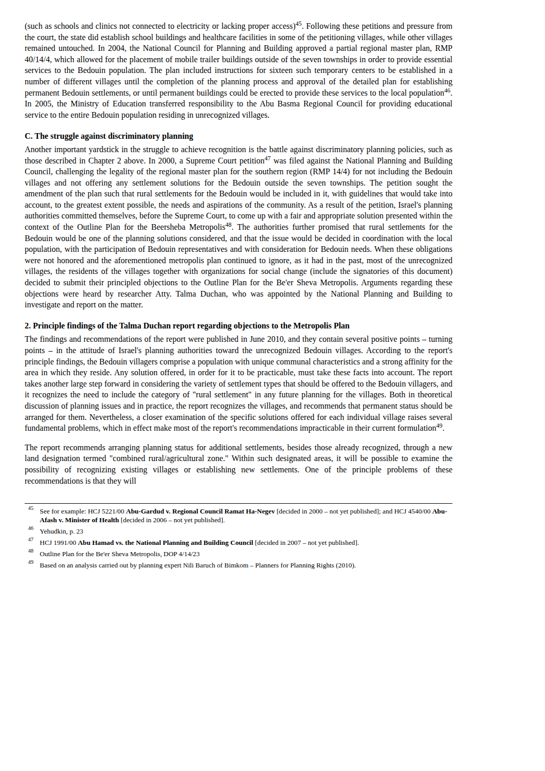(such as schools and clinics not connected to electricity or lacking proper access)45. Following these petitions and pressure from the court, the state did establish school buildings and healthcare facilities in some of the petitioning villages, while other villages remained untouched. In 2004, the National Council for Planning and Building approved a partial regional master plan, RMP 40/14/4, which allowed for the placement of mobile trailer buildings outside of the seven townships in order to provide essential services to the Bedouin population. The plan included instructions for sixteen such temporary centers to be established in a number of different villages until the completion of the planning process and approval of the detailed plan for establishing permanent Bedouin settlements, or until permanent buildings could be erected to provide these services to the local population46. In 2005, the Ministry of Education transferred responsibility to the Abu Basma Regional Council for providing educational service to the entire Bedouin population residing in unrecognized villages.
C. The struggle against discriminatory planning
Another important yardstick in the struggle to achieve recognition is the battle against discriminatory planning policies, such as those described in Chapter 2 above. In 2000, a Supreme Court petition47 was filed against the National Planning and Building Council, challenging the legality of the regional master plan for the southern region (RMP 14/4) for not including the Bedouin villages and not offering any settlement solutions for the Bedouin outside the seven townships. The petition sought the amendment of the plan such that rural settlements for the Bedouin would be included in it, with guidelines that would take into account, to the greatest extent possible, the needs and aspirations of the community. As a result of the petition, Israel's planning authorities committed themselves, before the Supreme Court, to come up with a fair and appropriate solution presented within the context of the Outline Plan for the Beersheba Metropolis48. The authorities further promised that rural settlements for the Bedouin would be one of the planning solutions considered, and that the issue would be decided in coordination with the local population, with the participation of Bedouin representatives and with consideration for Bedouin needs. When these obligations were not honored and the aforementioned metropolis plan continued to ignore, as it had in the past, most of the unrecognized villages, the residents of the villages together with organizations for social change (include the signatories of this document) decided to submit their principled objections to the Outline Plan for the Be'er Sheva Metropolis. Arguments regarding these objections were heard by researcher Atty. Talma Duchan, who was appointed by the National Planning and Building to investigate and report on the matter.
2. Principle findings of the Talma Duchan report regarding objections to the Metropolis Plan
The findings and recommendations of the report were published in June 2010, and they contain several positive points – turning points – in the attitude of Israel's planning authorities toward the unrecognized Bedouin villages. According to the report's principle findings, the Bedouin villagers comprise a population with unique communal characteristics and a strong affinity for the area in which they reside. Any solution offered, in order for it to be practicable, must take these facts into account. The report takes another large step forward in considering the variety of settlement types that should be offered to the Bedouin villagers, and it recognizes the need to include the category of "rural settlement" in any future planning for the villages. Both in theoretical discussion of planning issues and in practice, the report recognizes the villages, and recommends that permanent status should be arranged for them. Nevertheless, a closer examination of the specific solutions offered for each individual village raises several fundamental problems, which in effect make most of the report's recommendations impracticable in their current formulation49.
The report recommends arranging planning status for additional settlements, besides those already recognized, through a new land designation termed "combined rural/agricultural zone." Within such designated areas, it will be possible to examine the possibility of recognizing existing villages or establishing new settlements. One of the principle problems of these recommendations is that they will
See for example: HCJ 5221/00 Abu-Gardud v. Regional Council Ramat Ha-Negev [decided in 2000 – not yet published]; and HCJ 4540/00 Abu-Afash v. Minister of Health [decided in 2006 – not yet published].
Yehudkin, p. 23
HCJ 1991/00 Abu Hamad vs. the National Planning and Building Council [decided in 2007 – not yet published].
Outline Plan for the Be'er Sheva Metropolis, DOP 4/14/23
Based on an analysis carried out by planning expert Nili Baruch of Bimkom – Planners for Planning Rights (2010).